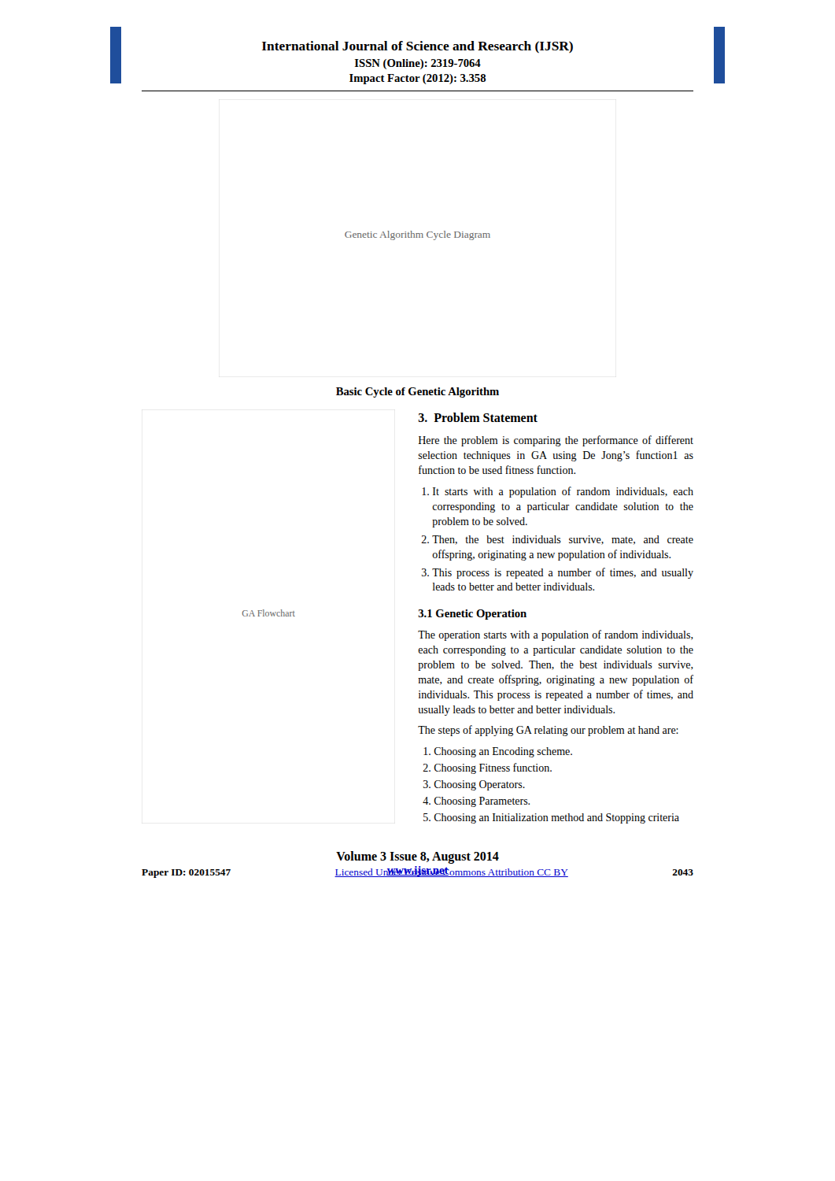International Journal of Science and Research (IJSR)
ISSN (Online): 2319-7064
Impact Factor (2012): 3.358
Basic Cycle of Genetic Algorithm
3. Problem Statement
Here the problem is comparing the performance of different selection techniques in GA using De Jong’s function1 as function to be used fitness function.
It starts with a population of random individuals, each corresponding to a particular candidate solution to the problem to be solved.
Then, the best individuals survive, mate, and create offspring, originating a new population of individuals.
This process is repeated a number of times, and usually leads to better and better individuals.
3.1 Genetic Operation
The operation starts with a population of random individuals, each corresponding to a particular candidate solution to the problem to be solved. Then, the best individuals survive, mate, and create offspring, originating a new population of individuals. This process is repeated a number of times, and usually leads to better and better individuals.
The steps of applying GA relating our problem at hand are:
Choosing an Encoding scheme.
Choosing Fitness function.
Choosing Operators.
Choosing Parameters.
Choosing an Initialization method and Stopping criteria
Volume 3 Issue 8, August 2014
www.ijsr.net
Paper ID: 02015547
Licensed Under Creative Commons Attribution CC BY
2043